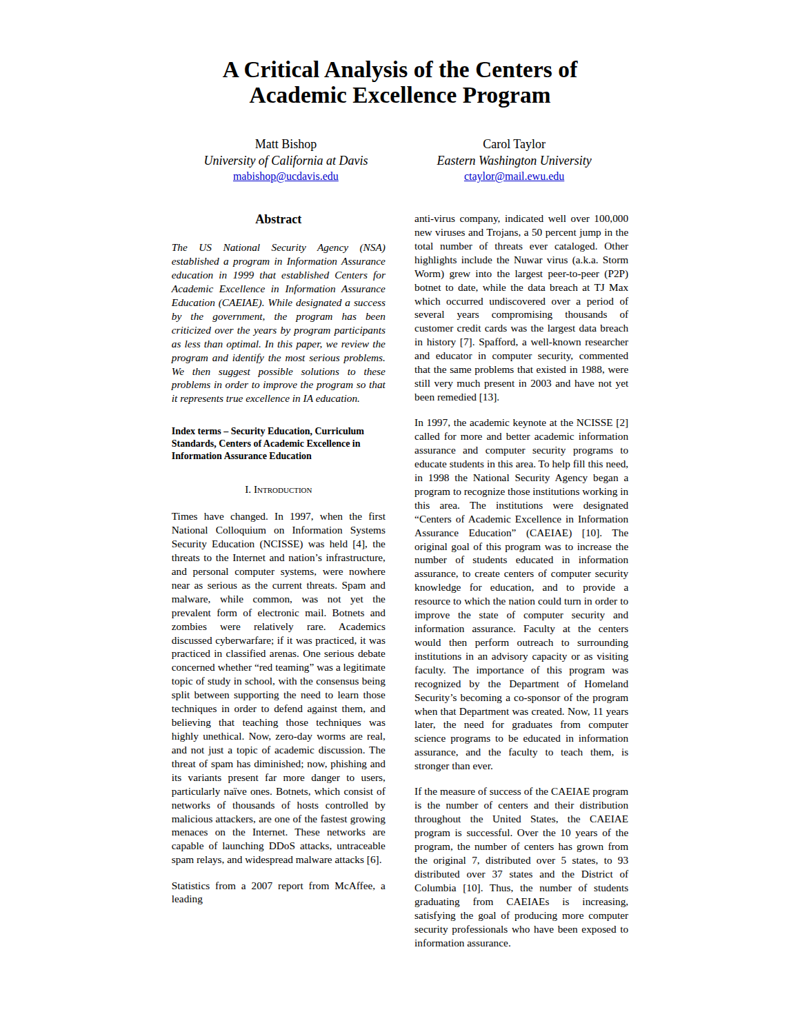A Critical Analysis of the Centers of Academic Excellence Program
| Matt Bishop University of California at Davis mabishop@ucdavis.edu | Carol Taylor Eastern Washington University ctaylor@mail.ewu.edu |
| Abstract The US National Security Agency (NSA) established a program in Information Assurance education in 1999 that established Centers for Academic Excellence in Information Assurance Education (CAEIAE). While designated a success by the government, the program has been criticized over the years by program participants as less than optimal. In this paper, we review the program and identify the most serious problems. We then suggest possible solutions to these problems in order to improve the program so that it represents true excellence in IA education. Index terms – Security Education, Curriculum Standards, Centers of Academic Excellence in Information Assurance Education I. Introduction Times have changed. In 1997, when the first National Colloquium on Information Systems Security Education (NCISSE) was held [4], the threats to the Internet and nation’s infrastructure, and personal computer systems, were nowhere near as serious as the current threats. Spam and malware, while common, was not yet the prevalent form of electronic mail. Botnets and zombies were relatively rare. Academics discussed cyberwarfare; if it was practiced, it was practiced in classified arenas. One serious debate concerned whether “red teaming” was a legitimate topic of study in school, with the consensus being split between supporting the need to learn those techniques in order to defend against them, and believing that teaching those techniques was highly unethical. Now, zero-day worms are real, and not just a topic of academic discussion. The threat of spam has diminished; now, phishing and its variants present far more danger to users, particularly naïve ones. Botnets, which consist of networks of thousands of hosts controlled by malicious attackers, are one of the fastest growing menaces on the Internet. These networks are capable of launching DDoS attacks, untraceable spam relays, and widespread malware attacks [6]. Statistics from a 2007 report from McAffee, a leading | anti-virus company, indicated well over 100,000 new viruses and Trojans, a 50 percent jump in the total number of threats ever cataloged. Other highlights include the Nuwar virus (a.k.a. Storm Worm) grew into the largest peer-to-peer (P2P) botnet to date, while the data breach at TJ Max which occurred undiscovered over a period of several years compromising thousands of customer credit cards was the largest data breach in history [7]. Spafford, a well-known researcher and educator in computer security, commented that the same problems that existed in 1988, were still very much present in 2003 and have not yet been remedied [13]. In 1997, the academic keynote at the NCISSE [2] called for more and better academic information assurance and computer security programs to educate students in this area. To help fill this need, in 1998 the National Security Agency began a program to recognize those institutions working in this area. The institutions were designated “Centers of Academic Excellence in Information Assurance Education” (CAEIAE) [10]. The original goal of this program was to increase the number of students educated in information assurance, to create centers of computer security knowledge for education, and to provide a resource to which the nation could turn in order to improve the state of computer security and information assurance. Faculty at the centers would then perform outreach to surrounding institutions in an advisory capacity or as visiting faculty. The importance of this program was recognized by the Department of Homeland Security’s becoming a co-sponsor of the program when that Department was created. Now, 11 years later, the need for graduates from computer science programs to be educated in information assurance, and the faculty to teach them, is stronger than ever. If the measure of success of the CAEIAE program is the number of centers and their distribution throughout the United States, the CAEIAE program is successful. Over the 10 years of the program, the number of centers has grown from the original 7, distributed over 5 states, to 93 distributed over 37 states and the District of Columbia [10]. Thus, the number of students graduating from CAEIAEs is increasing, satisfying the goal of producing more computer security professionals who have been exposed to information assurance. |